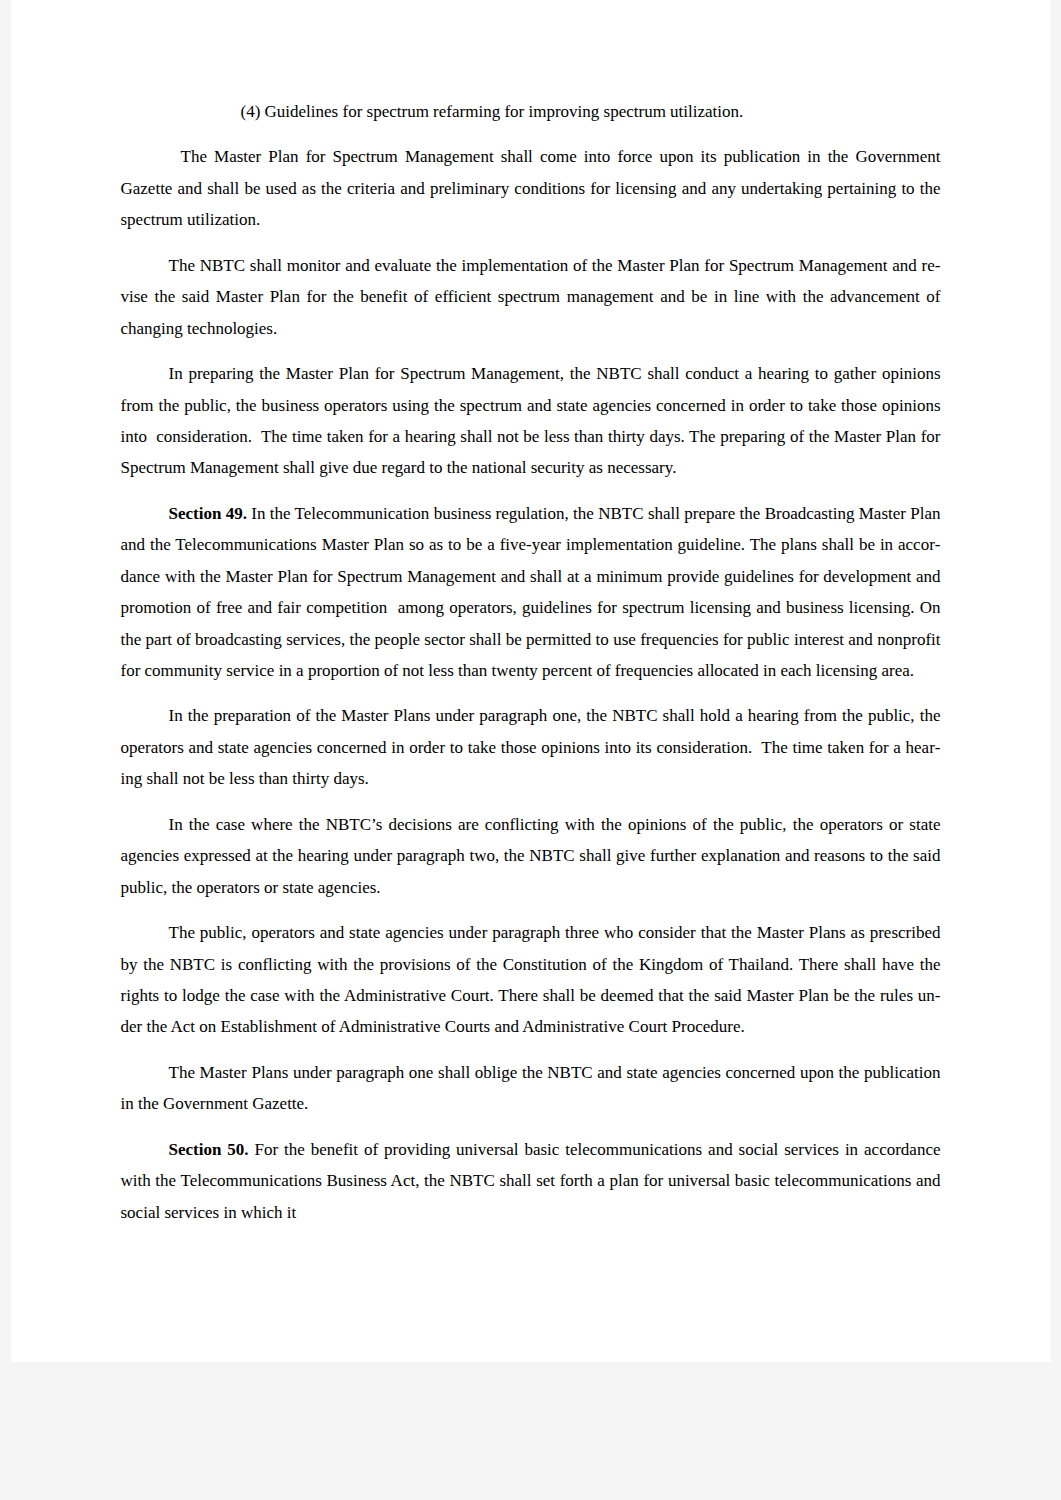(4) Guidelines for spectrum refarming for improving spectrum utilization.
The Master Plan for Spectrum Management shall come into force upon its publication in the Government Gazette and shall be used as the criteria and preliminary conditions for licensing and any undertaking pertaining to the spectrum utilization.
The NBTC shall monitor and evaluate the implementation of the Master Plan for Spectrum Management and revise the said Master Plan for the benefit of efficient spectrum management and be in line with the advancement of changing technologies.
In preparing the Master Plan for Spectrum Management, the NBTC shall conduct a hearing to gather opinions from the public, the business operators using the spectrum and state agencies concerned in order to take those opinions into consideration. The time taken for a hearing shall not be less than thirty days. The preparing of the Master Plan for Spectrum Management shall give due regard to the national security as necessary.
Section 49. In the Telecommunication business regulation, the NBTC shall prepare the Broadcasting Master Plan and the Telecommunications Master Plan so as to be a five-year implementation guideline. The plans shall be in accordance with the Master Plan for Spectrum Management and shall at a minimum provide guidelines for development and promotion of free and fair competition among operators, guidelines for spectrum licensing and business licensing. On the part of broadcasting services, the people sector shall be permitted to use frequencies for public interest and nonprofit for community service in a proportion of not less than twenty percent of frequencies allocated in each licensing area.
In the preparation of the Master Plans under paragraph one, the NBTC shall hold a hearing from the public, the operators and state agencies concerned in order to take those opinions into its consideration. The time taken for a hearing shall not be less than thirty days.
In the case where the NBTC’s decisions are conflicting with the opinions of the public, the operators or state agencies expressed at the hearing under paragraph two, the NBTC shall give further explanation and reasons to the said public, the operators or state agencies.
The public, operators and state agencies under paragraph three who consider that the Master Plans as prescribed by the NBTC is conflicting with the provisions of the Constitution of the Kingdom of Thailand. There shall have the rights to lodge the case with the Administrative Court. There shall be deemed that the said Master Plan be the rules under the Act on Establishment of Administrative Courts and Administrative Court Procedure.
The Master Plans under paragraph one shall oblige the NBTC and state agencies concerned upon the publication in the Government Gazette.
Section 50. For the benefit of providing universal basic telecommunications and social services in accordance with the Telecommunications Business Act, the NBTC shall set forth a plan for universal basic telecommunications and social services in which it